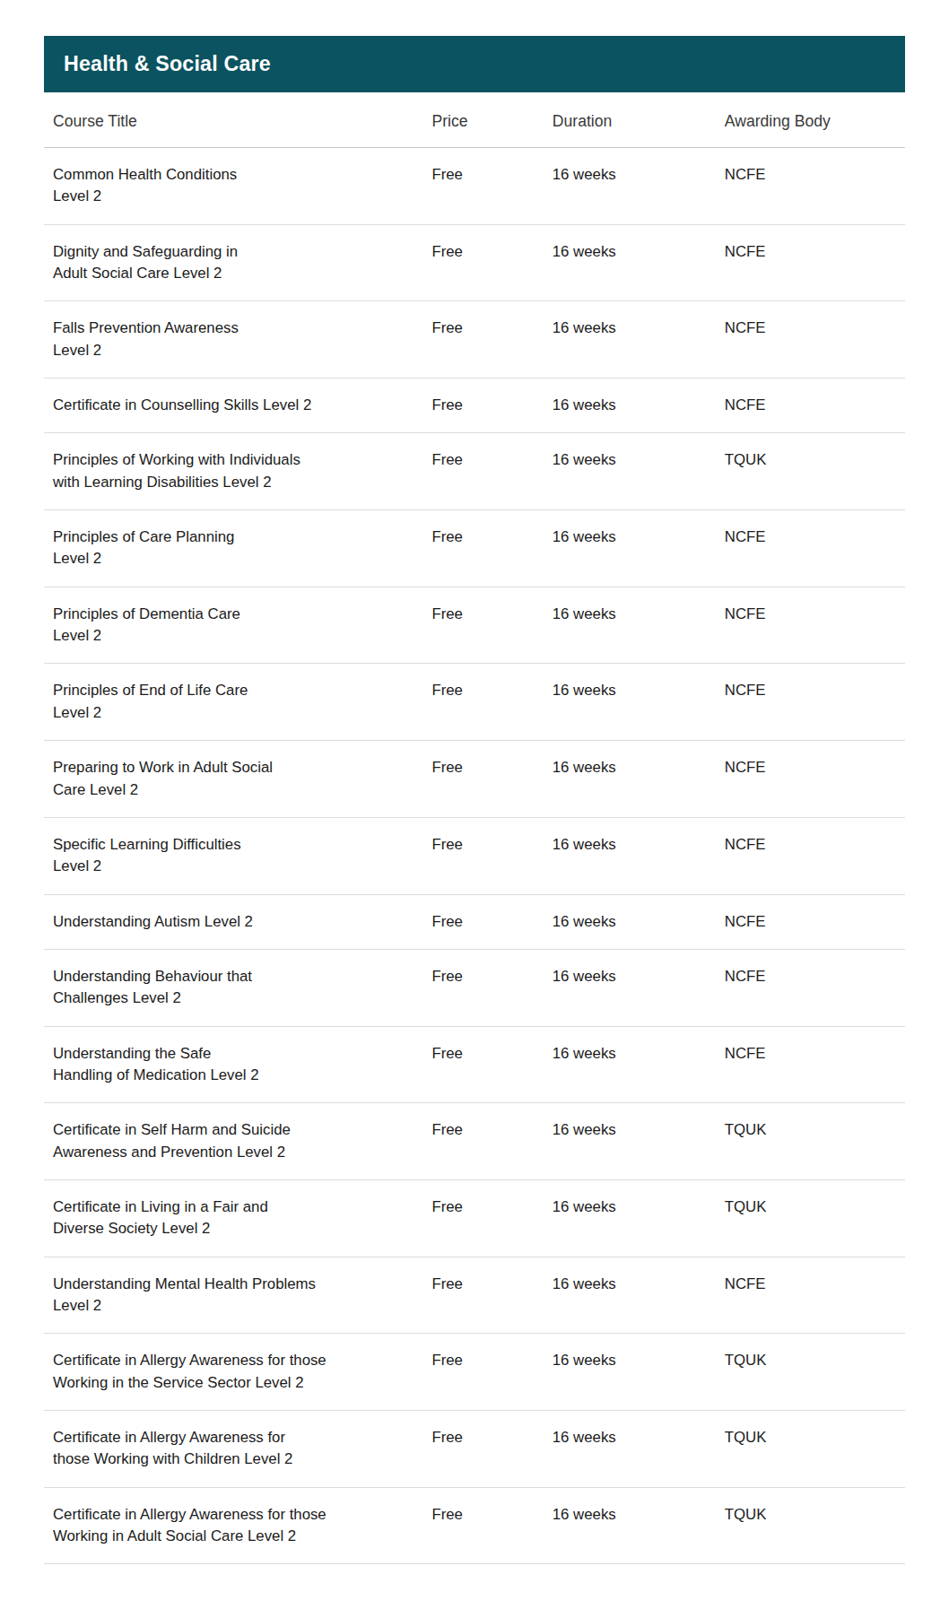Health & Social Care
| Course Title | Price | Duration | Awarding Body |
| --- | --- | --- | --- |
| Common Health Conditions Level 2 | Free | 16 weeks | NCFE |
| Dignity and Safeguarding in Adult Social Care Level 2 | Free | 16 weeks | NCFE |
| Falls Prevention Awareness Level 2 | Free | 16 weeks | NCFE |
| Certificate in Counselling Skills Level 2 | Free | 16 weeks | NCFE |
| Principles of Working with Individuals with Learning Disabilities Level 2 | Free | 16 weeks | TQUK |
| Principles of Care Planning Level 2 | Free | 16 weeks | NCFE |
| Principles of Dementia Care Level 2 | Free | 16 weeks | NCFE |
| Principles of End of Life Care Level 2 | Free | 16 weeks | NCFE |
| Preparing to Work in Adult Social Care Level 2 | Free | 16 weeks | NCFE |
| Specific Learning Difficulties Level 2 | Free | 16 weeks | NCFE |
| Understanding Autism Level 2 | Free | 16 weeks | NCFE |
| Understanding Behaviour that Challenges Level 2 | Free | 16 weeks | NCFE |
| Understanding the Safe Handling of Medication Level 2 | Free | 16 weeks | NCFE |
| Certificate in Self Harm and Suicide Awareness and Prevention Level 2 | Free | 16 weeks | TQUK |
| Certificate in Living in a Fair and Diverse Society Level 2 | Free | 16 weeks | TQUK |
| Understanding Mental Health Problems Level 2 | Free | 16 weeks | NCFE |
| Certificate in Allergy Awareness for those Working in the Service Sector Level 2 | Free | 16 weeks | TQUK |
| Certificate in Allergy Awareness for those Working with Children Level 2 | Free | 16 weeks | TQUK |
| Certificate in Allergy Awareness for those Working in Adult Social Care Level 2 | Free | 16 weeks | TQUK |